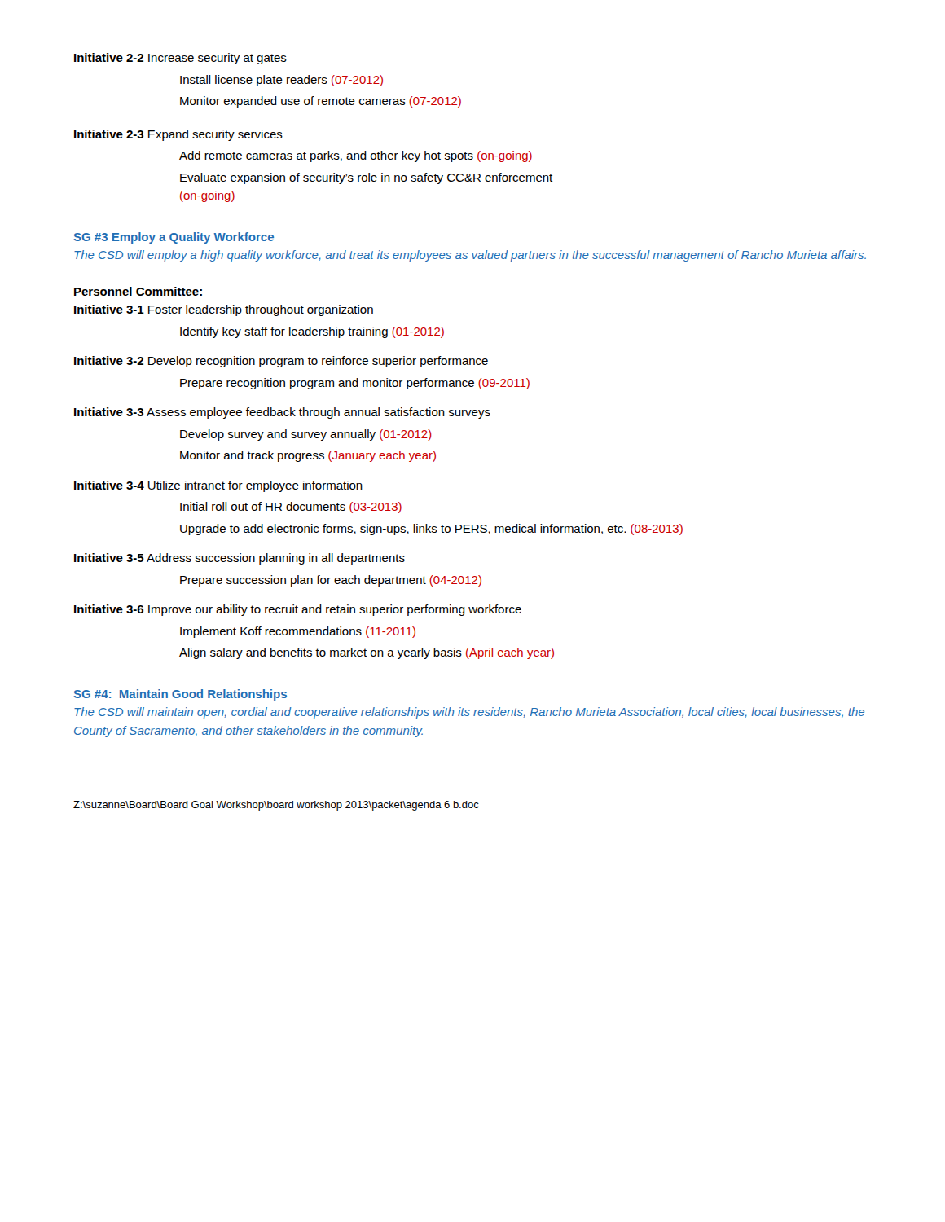Initiative 2-2 Increase security at gates
Install license plate readers (07-2012)
Monitor expanded use of remote cameras (07-2012)
Initiative 2-3 Expand security services
Add remote cameras at parks, and other key hot spots (on-going)
Evaluate expansion of security’s role in no safety CC&R enforcement
(on-going)
SG #3 Employ a Quality Workforce
The CSD will employ a high quality workforce, and treat its employees as valued partners in the successful management of Rancho Murieta affairs.
Personnel Committee:
Initiative 3-1 Foster leadership throughout organization
Identify key staff for leadership training (01-2012)
Initiative 3-2 Develop recognition program to reinforce superior performance
Prepare recognition program and monitor performance (09-2011)
Initiative 3-3 Assess employee feedback through annual satisfaction surveys
Develop survey and survey annually (01-2012)
Monitor and track progress (January each year)
Initiative 3-4 Utilize intranet for employee information
Initial roll out of HR documents (03-2013)
Upgrade to add electronic forms, sign-ups, links to PERS, medical information, etc. (08-2013)
Initiative 3-5 Address succession planning in all departments
Prepare succession plan for each department (04-2012)
Initiative 3-6 Improve our ability to recruit and retain superior performing workforce
Implement Koff recommendations (11-2011)
Align salary and benefits to market on a yearly basis (April each year)
SG #4: Maintain Good Relationships
The CSD will maintain open, cordial and cooperative relationships with its residents, Rancho Murieta Association, local cities, local businesses, the County of Sacramento, and other stakeholders in the community.
Z:\suzanne\Board\Board Goal Workshop\board workshop 2013\packet\agenda 6 b.doc